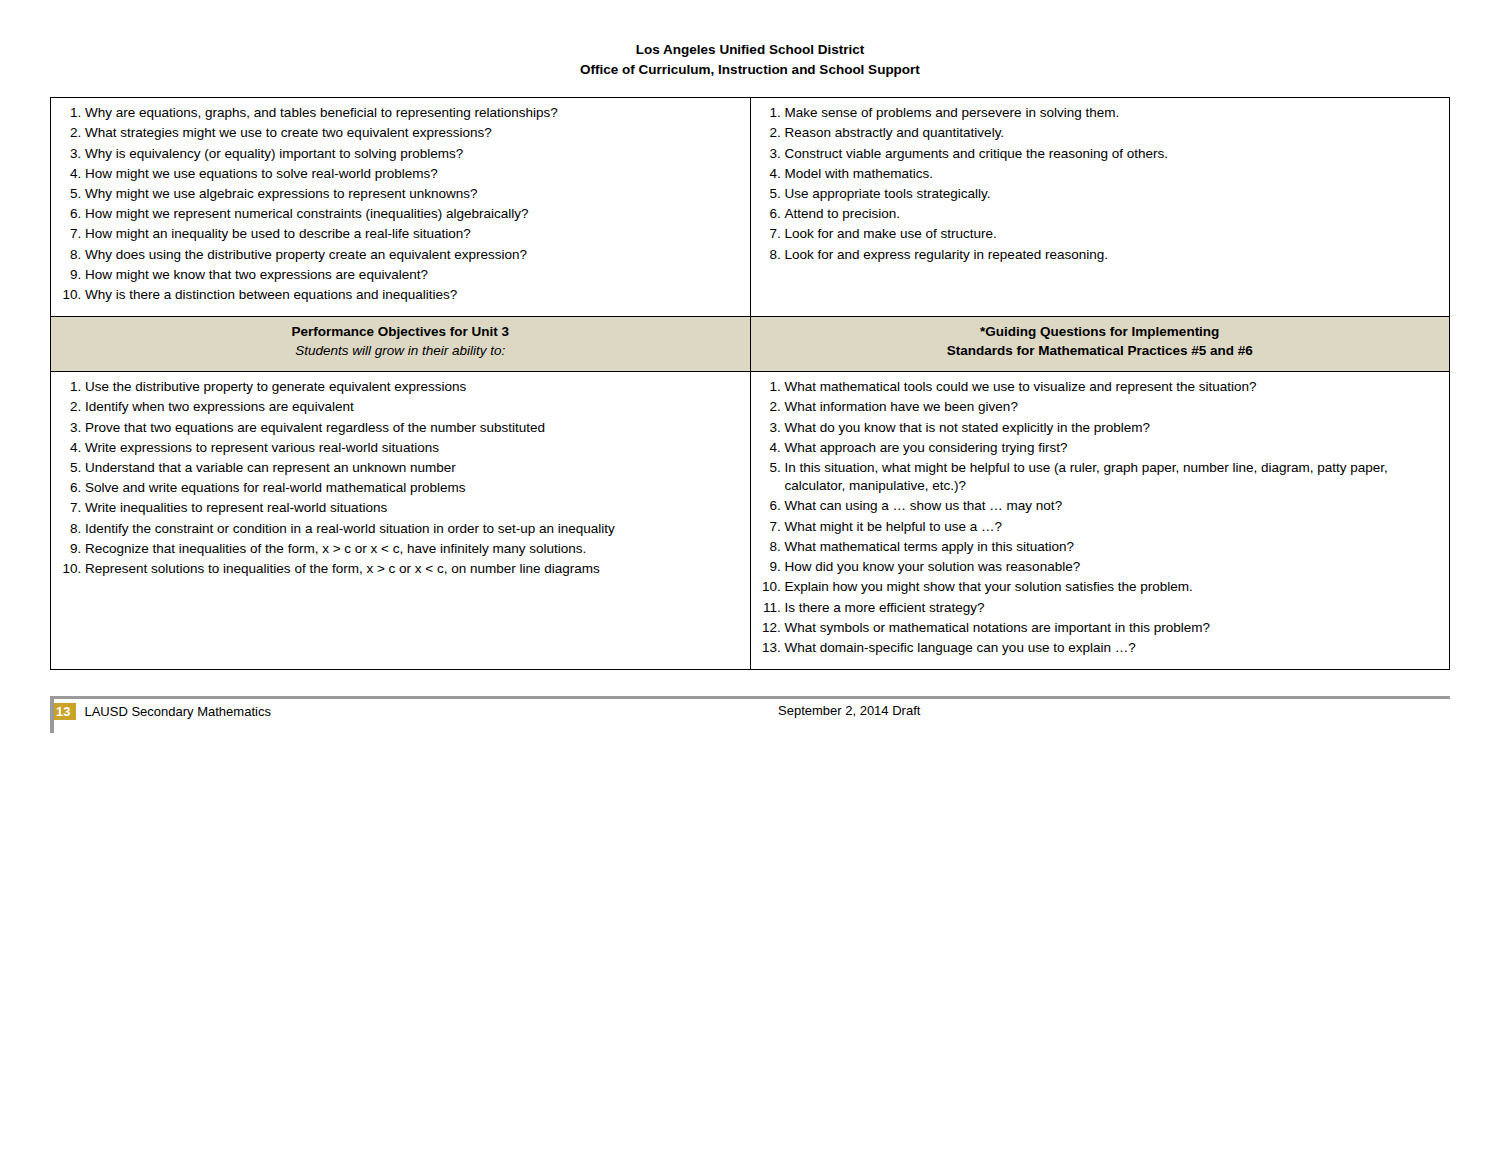Los Angeles Unified School District
Office of Curriculum, Instruction and School Support
| Why are equations, graphs, and tables beneficial to representing relationships? What strategies might we use to create two equivalent expressions? Why is equivalency (or equality) important to solving problems? How might we use equations to solve real-world problems? Why might we use algebraic expressions to represent unknowns? How might we represent numerical constraints (inequalities) algebraically? How might an inequality be used to describe a real-life situation? Why does using the distributive property create an equivalent expression? How might we know that two expressions are equivalent? Why is there a distinction between equations and inequalities? | Make sense of problems and persevere in solving them. Reason abstractly and quantitatively. Construct viable arguments and critique the reasoning of others. Model with mathematics. Use appropriate tools strategically. Attend to precision. Look for and make use of structure. Look for and express regularity in repeated reasoning. |
| Performance Objectives for Unit 3 Students will grow in their ability to: | *Guiding Questions for Implementing Standards for Mathematical Practices #5 and #6 |
| Use the distributive property to generate equivalent expressions Identify when two expressions are equivalent Prove that two equations are equivalent regardless of the number substituted Write expressions to represent various real-world situations Understand that a variable can represent an unknown number Solve and write equations for real-world mathematical problems Write inequalities to represent real-world situations Identify the constraint or condition in a real-world situation in order to set-up an inequality Recognize that inequalities of the form, x > c or x < c, have infinitely many solutions. Represent solutions to inequalities of the form, x > c or x < c, on number line diagrams | What mathematical tools could we use to visualize and represent the situation? What information have we been given? What do you know that is not stated explicitly in the problem? What approach are you considering trying first? In this situation, what might be helpful to use (a ruler, graph paper, number line, diagram, patty paper, calculator, manipulative, etc.)? What can using a … show us that … may not? What might it be helpful to use a …? What mathematical terms apply in this situation? How did you know your solution was reasonable? Explain how you might show that your solution satisfies the problem. Is there a more efficient strategy? What symbols or mathematical notations are important in this problem? What domain-specific language can you use to explain …? |
13 LAUSD Secondary Mathematics September 2, 2014 Draft